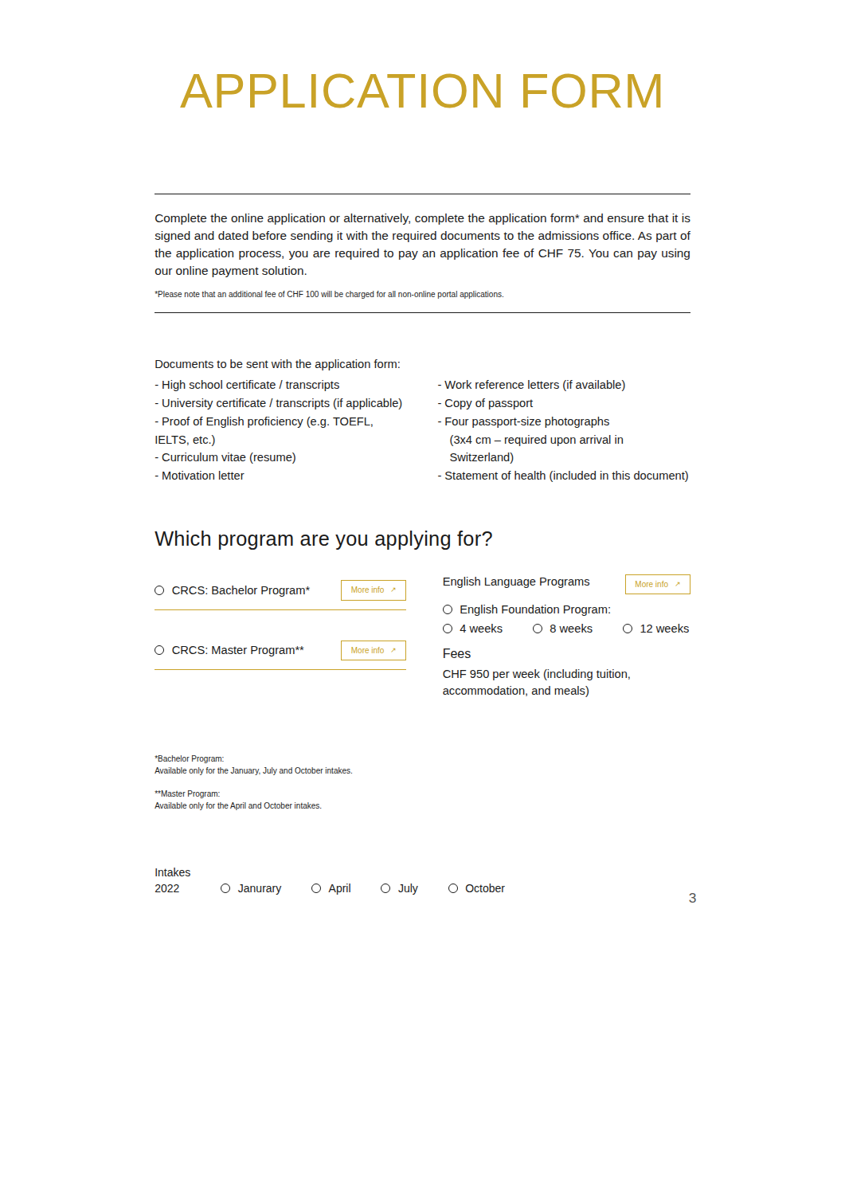APPLICATION FORM
Complete the online application or alternatively, complete the application form* and ensure that it is signed and dated before sending it with the required documents to the admissions office. As part of the application process, you are required to pay an application fee of CHF 75. You can pay using our online payment solution.
*Please note that an additional fee of CHF 100 will be charged for all non-online portal applications.
Documents to be sent with the application form:
- High school certificate / transcripts
- University certificate / transcripts (if applicable)
- Proof of English proficiency (e.g. TOEFL, IELTS, etc.)
- Curriculum vitae (resume)
- Motivation letter
- Work reference letters (if available)
- Copy of passport
- Four passport-size photographs
(3x4 cm – required upon arrival in Switzerland)
- Statement of health (included in this document)
Which program are you applying for?
CRCS: Bachelor Program* More info ↗
CRCS: Master Program** More info ↗
English Language Programs More info ↗
English Foundation Program:
4 weeks 8 weeks 12 weeks
Fees
CHF 950 per week (including tuition, accommodation, and meals)
*Bachelor Program:
Available only for the January, July and October intakes.
**Master Program:
Available only for the April and October intakes.
Intakes
2022 Janurary April July October
3